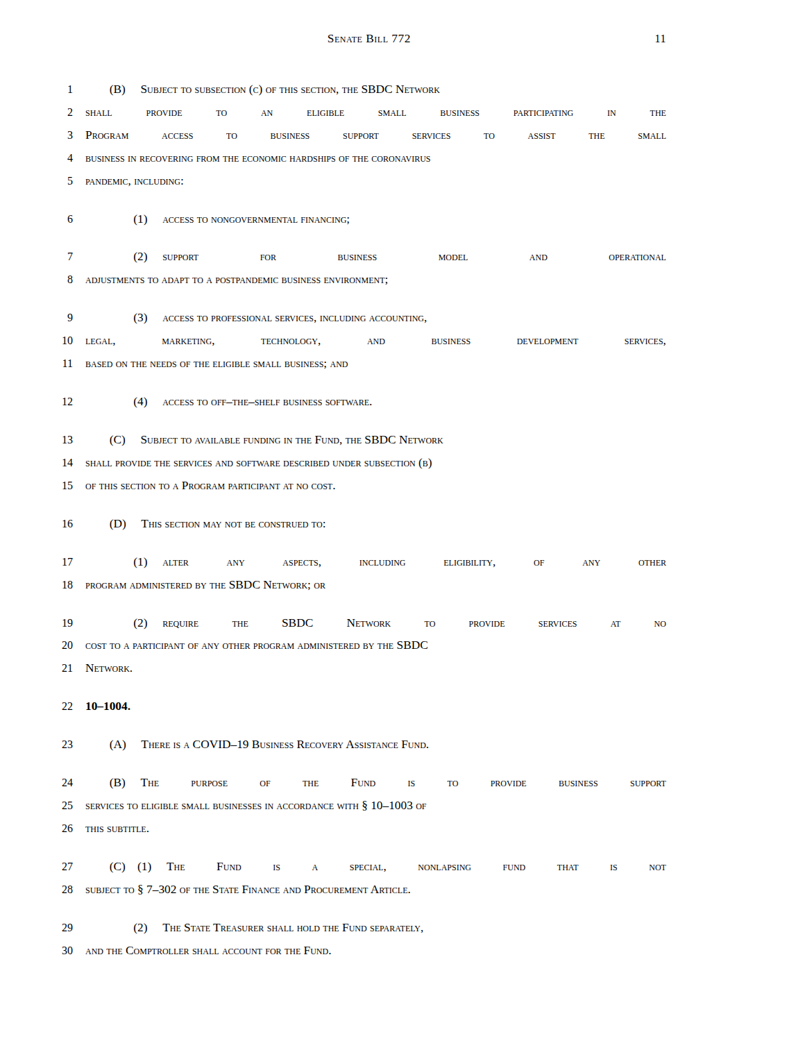Senate Bill 772 11
1 (B) Subject to subsection (c) of this section, the SBDC Network
2 shall provide to an eligible small business participating in the
3 Program access to business support services to assist the small
4 business in recovering from the economic hardships of the coronavirus
5 pandemic, including:
6 (1) access to nongovernmental financing;
7 (2) support for business model and operational
8 adjustments to adapt to a postpandemic business environment;
9 (3) access to professional services, including accounting,
10 legal, marketing, technology, and business development services,
11 based on the needs of the eligible small business; and
12 (4) access to off–the–shelf business software.
13 (C) Subject to available funding in the Fund, the SBDC Network
14 shall provide the services and software described under subsection (b)
15 of this section to a Program participant at no cost.
16 (D) This section may not be construed to:
17 (1) alter any aspects, including eligibility, of any other
18 program administered by the SBDC Network; or
19 (2) require the SBDC Network to provide services at no
20 cost to a participant of any other program administered by the SBDC
21 Network.
22 10–1004.
23 (A) There is a COVID–19 Business Recovery Assistance Fund.
24 (B) The purpose of the Fund is to provide business support
25 services to eligible small businesses in accordance with § 10–1003 of
26 this subtitle.
27 (C) (1) The Fund is aspecial, nonlapsing fund that is not
28 subject to § 7–302 of the State Finance and Procurement Article.
29 (2) The State Treasurer shall hold the Fund separately,
30 and the Comptroller shall account for the Fund.